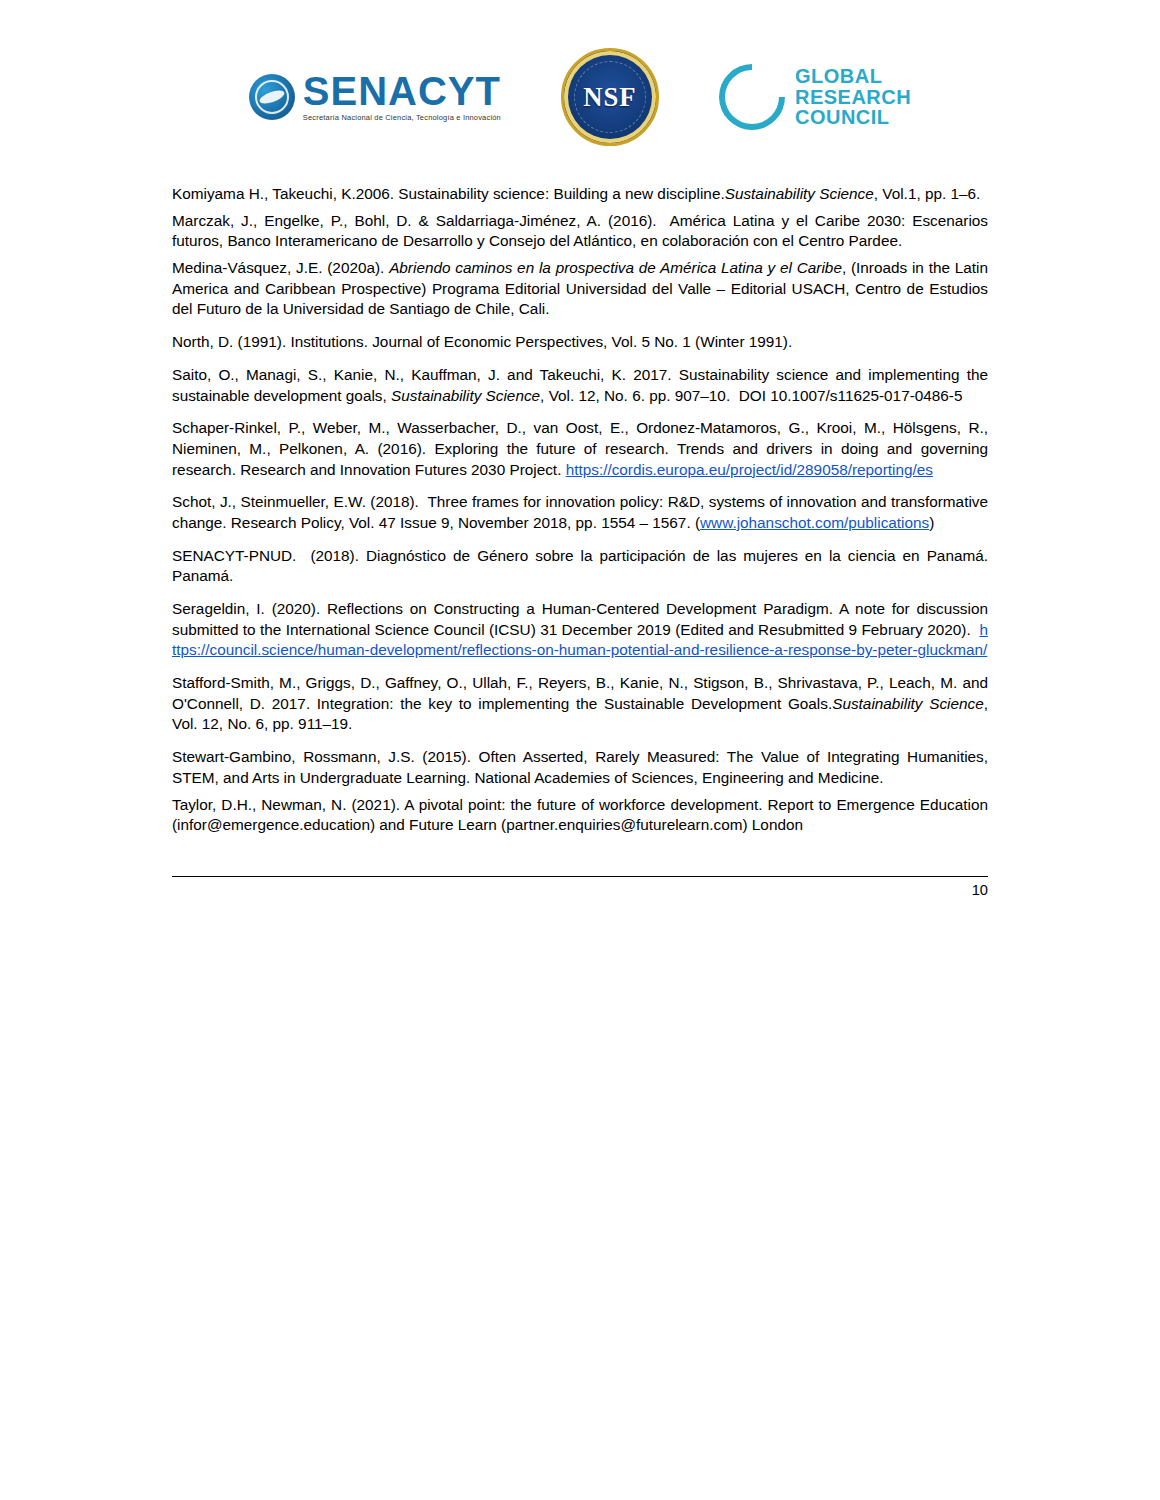SENACYT
Secretaría Nacional de Ciencia, Tecnología e Innovación
NSF
GLOBAL RESEARCH COUNCIL
Komiyama H., Takeuchi, K.2006. Sustainability science: Building a new discipline.Sustainability Science, Vol.1, pp. 1–6.
Marczak, J., Engelke, P., Bohl, D. & Saldarriaga-Jiménez, A. (2016). América Latina y el Caribe 2030: Escenarios futuros, Banco Interamericano de Desarrollo y Consejo del Atlántico, en colaboración con el Centro Pardee.
Medina-Vásquez, J.E. (2020a). Abriendo caminos en la prospectiva de América Latina y el Caribe, (Inroads in the Latin America and Caribbean Prospective) Programa Editorial Universidad del Valle – Editorial USACH, Centro de Estudios del Futuro de la Universidad de Santiago de Chile, Cali.
North, D. (1991). Institutions. Journal of Economic Perspectives, Vol. 5 No. 1 (Winter 1991).
Saito, O., Managi, S., Kanie, N., Kauffman, J. and Takeuchi, K. 2017. Sustainability science and implementing the sustainable development goals, Sustainability Science, Vol. 12, No. 6. pp. 907–10. DOI 10.1007/s11625-017-0486-5
Schaper-Rinkel, P., Weber, M., Wasserbacher, D., van Oost, E., Ordonez-Matamoros, G., Krooi, M., Hölsgens, R., Nieminen, M., Pelkonen, A. (2016). Exploring the future of research. Trends and drivers in doing and governing research. Research and Innovation Futures 2030 Project. https://cordis.europa.eu/project/id/289058/reporting/es
Schot, J., Steinmueller, E.W. (2018). Three frames for innovation policy: R&D, systems of innovation and transformative change. Research Policy, Vol. 47 Issue 9, November 2018, pp. 1554 – 1567. (www.johanschot.com/publications)
SENACYT-PNUD. (2018). Diagnóstico de Género sobre la participación de las mujeres en la ciencia en Panamá. Panamá.
Serageldin, I. (2020). Reflections on Constructing a Human-Centered Development Paradigm. A note for discussion submitted to the International Science Council (ICSU) 31 December 2019 (Edited and Resubmitted 9 February 2020). https://council.science/human-development/reflections-on-human-potential-and-resilience-a-response-by-peter-gluckman/
Stafford-Smith, M., Griggs, D., Gaffney, O., Ullah, F., Reyers, B., Kanie, N., Stigson, B., Shrivastava, P., Leach, M. and O'Connell, D. 2017. Integration: the key to implementing the Sustainable Development Goals.Sustainability Science, Vol. 12, No. 6, pp. 911–19.
Stewart-Gambino, Rossmann, J.S. (2015). Often Asserted, Rarely Measured: The Value of Integrating Humanities, STEM, and Arts in Undergraduate Learning. National Academies of Sciences, Engineering and Medicine.
Taylor, D.H., Newman, N. (2021). A pivotal point: the future of workforce development. Report to Emergence Education (infor@emergence.education) and Future Learn (partner.enquiries@futurelearn.com) London
10